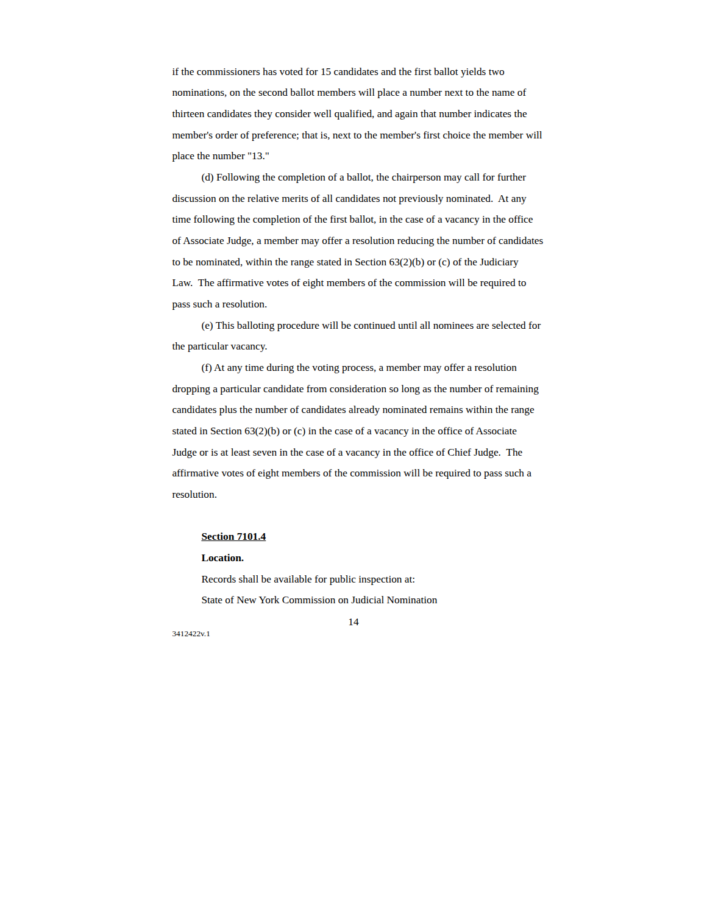if the commissioners has voted for 15 candidates and the first ballot yields two nominations, on the second ballot members will place a number next to the name of thirteen candidates they consider well qualified, and again that number indicates the member's order of preference; that is, next to the member's first choice the member will place the number "13."
(d) Following the completion of a ballot, the chairperson may call for further discussion on the relative merits of all candidates not previously nominated. At any time following the completion of the first ballot, in the case of a vacancy in the office of Associate Judge, a member may offer a resolution reducing the number of candidates to be nominated, within the range stated in Section 63(2)(b) or (c) of the Judiciary Law. The affirmative votes of eight members of the commission will be required to pass such a resolution.
(e) This balloting procedure will be continued until all nominees are selected for the particular vacancy.
(f) At any time during the voting process, a member may offer a resolution dropping a particular candidate from consideration so long as the number of remaining candidates plus the number of candidates already nominated remains within the range stated in Section 63(2)(b) or (c) in the case of a vacancy in the office of Associate Judge or is at least seven in the case of a vacancy in the office of Chief Judge. The affirmative votes of eight members of the commission will be required to pass such a resolution.
Section 7101.4
Location.
Records shall be available for public inspection at:
State of New York Commission on Judicial Nomination
14
3412422v.1